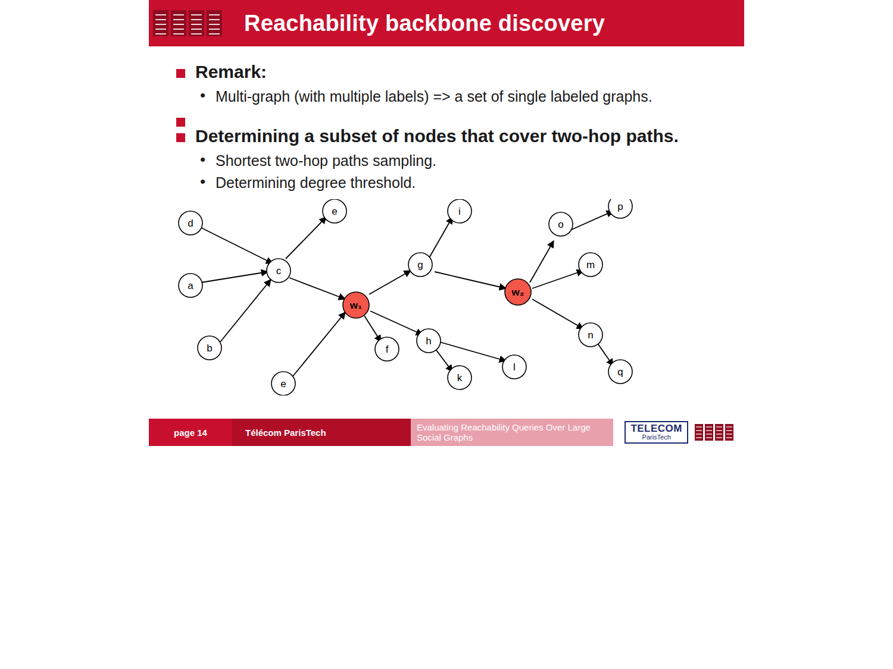Reachability backbone discovery
Remark:
Multi-graph (with multiple labels) => a set of single labeled graphs.
Determining a subset of nodes that cover two-hop paths.
Shortest two-hop paths sampling.
Determining degree threshold.
d a b c e e w₁ f g i h k l w₂ o p m n q
page 14
Télécom ParisTech
Evaluating Reachability Queries Over Large Social Graphs
TELECOM ParisTech